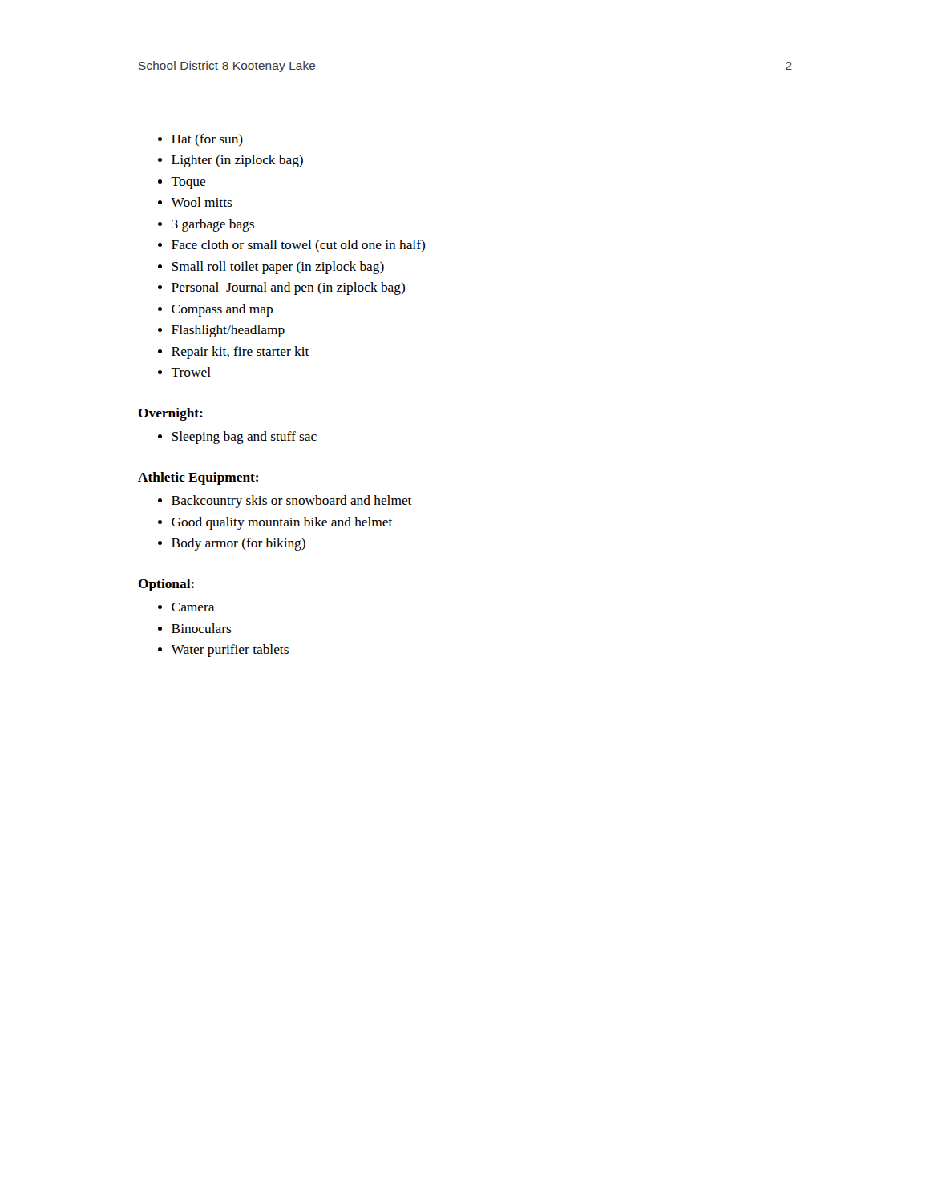School District 8 Kootenay Lake 2
Hat (for sun)
Lighter (in ziplock bag)
Toque
Wool mitts
3 garbage bags
Face cloth or small towel (cut old one in half)
Small roll toilet paper (in ziplock bag)
Personal Journal and pen (in ziplock bag)
Compass and map
Flashlight/headlamp
Repair kit, fire starter kit
Trowel
Overnight:
Sleeping bag and stuff sac
Athletic Equipment:
Backcountry skis or snowboard and helmet
Good quality mountain bike and helmet
Body armor (for biking)
Optional:
Camera
Binoculars
Water purifier tablets